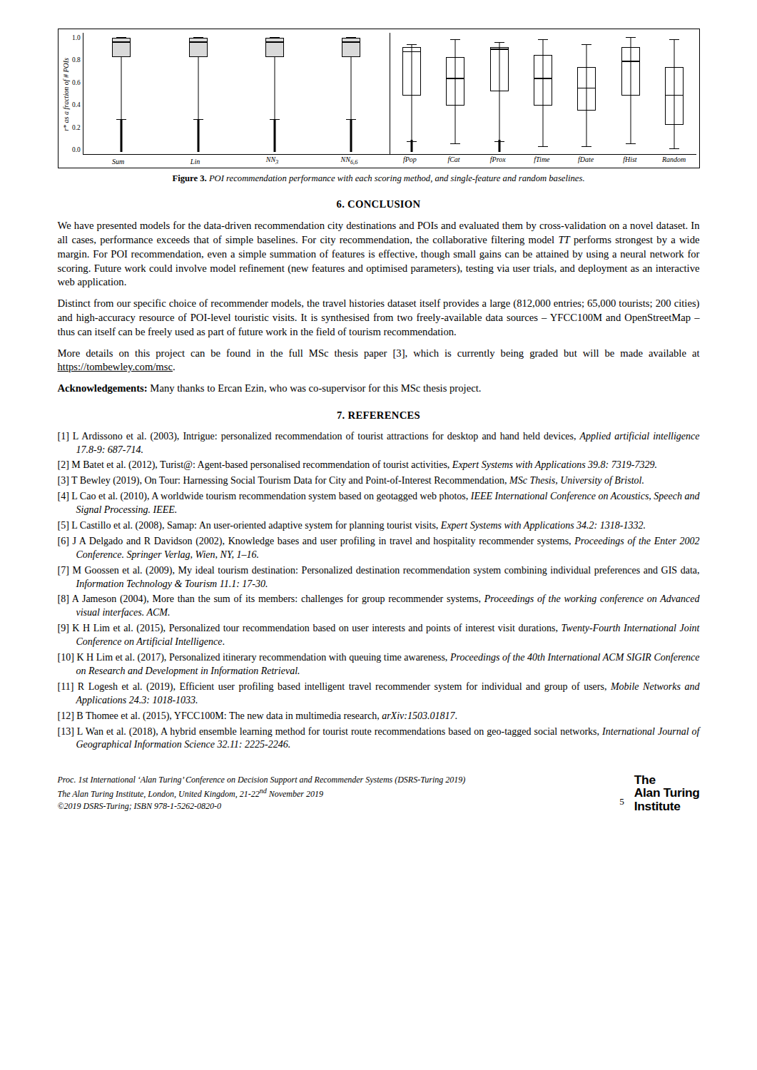r* as a fraction of # POIs
1.0 0.8 0.6 0.4 0.2 0.0
Sum Lin NN3 NN6,6
fPop fCat fProx fTime fDate fHist Random
Figure 3. POI recommendation performance with each scoring method, and single-feature and random baselines.
6. CONCLUSION
We have presented models for the data-driven recommendation city destinations and POIs and evaluated them by cross-validation on a novel dataset. In all cases, performance exceeds that of simple baselines. For city recommendation, the collaborative filtering model TT performs strongest by a wide margin. For POI recommendation, even a simple summation of features is effective, though small gains can be attained by using a neural network for scoring. Future work could involve model refinement (new features and optimised parameters), testing via user trials, and deployment as an interactive web application.
Distinct from our specific choice of recommender models, the travel histories dataset itself provides a large (812,000 entries; 65,000 tourists; 200 cities) and high-accuracy resource of POI-level touristic visits. It is synthesised from two freely-available data sources – YFCC100M and OpenStreetMap – thus can itself can be freely used as part of future work in the field of tourism recommendation.
More details on this project can be found in the full MSc thesis paper [3], which is currently being graded but will be made available at https://tombewley.com/msc.
Acknowledgements: Many thanks to Ercan Ezin, who was co-supervisor for this MSc thesis project.
7. REFERENCES
[1] L Ardissono et al. (2003), Intrigue: personalized recommendation of tourist attractions for desktop and hand held devices, Applied artificial intelligence 17.8-9: 687-714.
[2] M Batet et al. (2012), Turist@: Agent-based personalised recommendation of tourist activities, Expert Systems with Applications 39.8: 7319-7329.
[3] T Bewley (2019), On Tour: Harnessing Social Tourism Data for City and Point-of-Interest Recommendation, MSc Thesis, University of Bristol.
[4] L Cao et al. (2010), A worldwide tourism recommendation system based on geotagged web photos, IEEE International Conference on Acoustics, Speech and Signal Processing. IEEE.
[5] L Castillo et al. (2008), Samap: An user-oriented adaptive system for planning tourist visits, Expert Systems with Applications 34.2: 1318-1332.
[6] J A Delgado and R Davidson (2002), Knowledge bases and user profiling in travel and hospitality recommender systems, Proceedings of the Enter 2002 Conference. Springer Verlag, Wien, NY, 1–16.
[7] M Goossen et al. (2009), My ideal tourism destination: Personalized destination recommendation system combining individual preferences and GIS data, Information Technology & Tourism 11.1: 17-30.
[8] A Jameson (2004), More than the sum of its members: challenges for group recommender systems, Proceedings of the working conference on Advanced visual interfaces. ACM.
[9] K H Lim et al. (2015), Personalized tour recommendation based on user interests and points of interest visit durations, Twenty-Fourth International Joint Conference on Artificial Intelligence.
[10] K H Lim et al. (2017), Personalized itinerary recommendation with queuing time awareness, Proceedings of the 40th International ACM SIGIR Conference on Research and Development in Information Retrieval.
[11] R Logesh et al. (2019), Efficient user profiling based intelligent travel recommender system for individual and group of users, Mobile Networks and Applications 24.3: 1018-1033.
[12] B Thomee et al. (2015), YFCC100M: The new data in multimedia research, arXiv:1503.01817.
[13] L Wan et al. (2018), A hybrid ensemble learning method for tourist route recommendations based on geo-tagged social networks, International Journal of Geographical Information Science 32.11: 2225-2246.
Proc. 1st International ‘Alan Turing’ Conference on Decision Support and Recommender Systems (DSRS-Turing 2019)
The Alan Turing Institute, London, United Kingdom, 21-22nd November 2019
©2019 DSRS-Turing; ISBN 978-1-5262-0820-0
5
The Alan Turing Institute